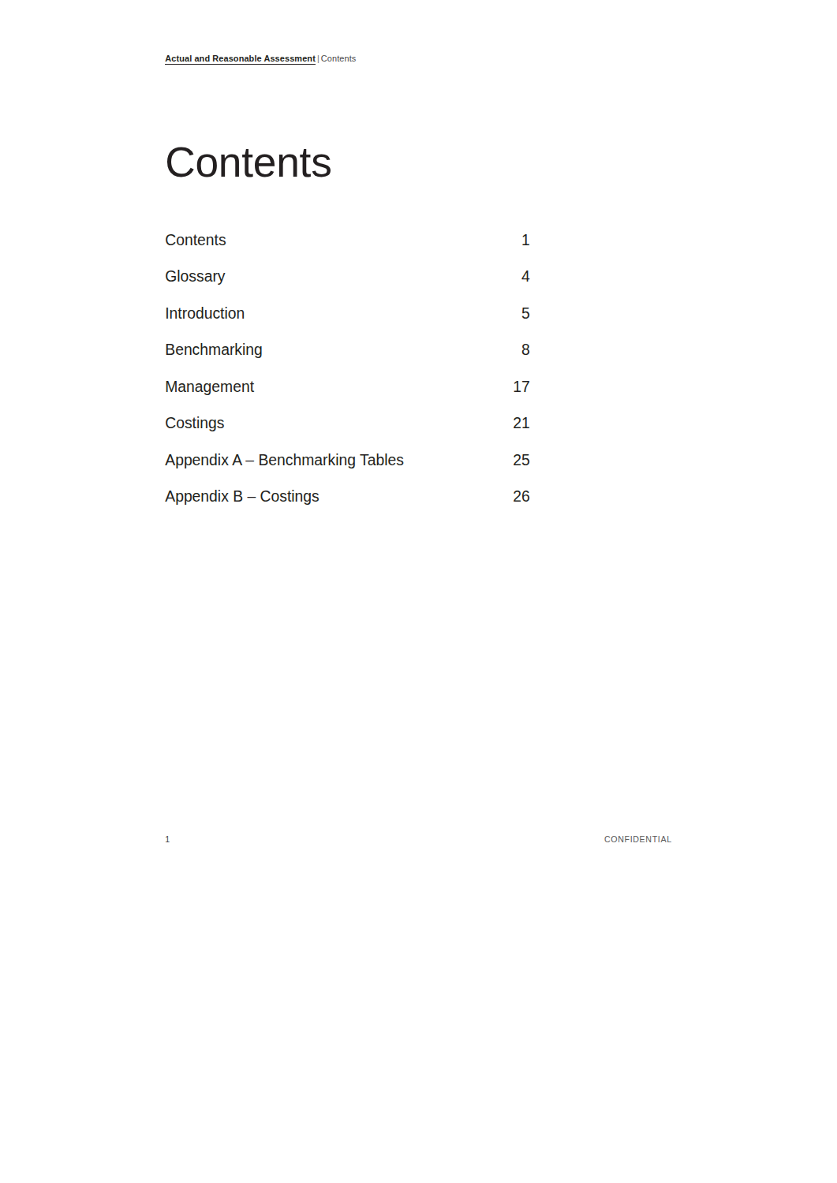Actual and Reasonable Assessment|Contents
Contents
Contents 1
Glossary 4
Introduction 5
Benchmarking 8
Management 17
Costings 21
Appendix A – Benchmarking Tables 25
Appendix B – Costings 26
1 CONFIDENTIAL